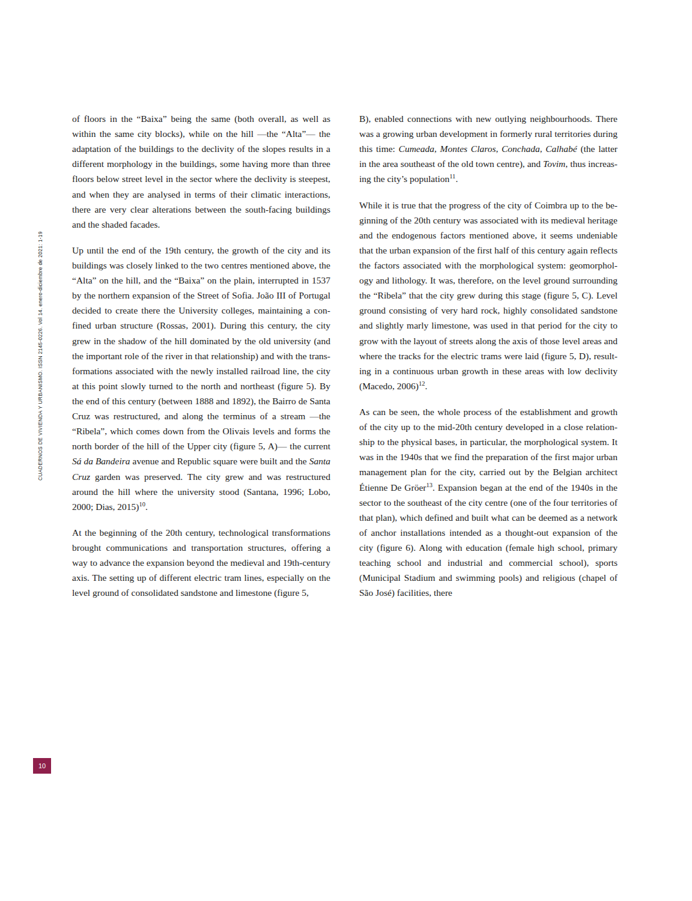CUADERNOS DE VIVIENDA Y URBANISMO. ISSN 2145-0226. Vol 14. enero-diciembre de 2021: 1-19
10
of floors in the “Baixa” being the same (both overall, as well as within the same city blocks), while on the hill —the “Alta”— the adaptation of the buildings to the declivity of the slopes results in a different morphology in the buildings, some having more than three floors below street level in the sector where the declivity is steepest, and when they are analysed in terms of their climatic interactions, there are very clear alterations between the south-facing buildings and the shaded facades.
Up until the end of the 19th century, the growth of the city and its buildings was closely linked to the two centres mentioned above, the “Alta” on the hill, and the “Baixa” on the plain, interrupted in 1537 by the northern expansion of the Street of Sofia. João III of Portugal decided to create there the University colleges, maintaining a confined urban structure (Rossas, 2001). During this century, the city grew in the shadow of the hill dominated by the old university (and the important role of the river in that relationship) and with the transformations associated with the newly installed railroad line, the city at this point slowly turned to the north and northeast (figure 5). By the end of this century (between 1888 and 1892), the Bairro de Santa Cruz was restructured, and along the terminus of a stream —the “Ribela”, which comes down from the Olivais levels and forms the north border of the hill of the Upper city (figure 5, A)— the current Sá da Bandeira avenue and Republic square were built and the Santa Cruz garden was preserved. The city grew and was restructured around the hill where the university stood (Santana, 1996; Lobo, 2000; Dias, 2015)10.
At the beginning of the 20th century, technological transformations brought communications and transportation structures, offering a way to advance the expansion beyond the medieval and 19th-century axis. The setting up of different electric tram lines, especially on the level ground of consolidated sandstone and limestone (figure 5,
B), enabled connections with new outlying neighbourhoods. There was a growing urban development in formerly rural territories during this time: Cumeada, Montes Claros, Conchada, Calhabé (the latter in the area southeast of the old town centre), and Tovim, thus increasing the city’s population11.
While it is true that the progress of the city of Coimbra up to the beginning of the 20th century was associated with its medieval heritage and the endogenous factors mentioned above, it seems undeniable that the urban expansion of the first half of this century again reflects the factors associated with the morphological system: geomorphology and lithology. It was, therefore, on the level ground surrounding the “Ribela” that the city grew during this stage (figure 5, C). Level ground consisting of very hard rock, highly consolidated sandstone and slightly marly limestone, was used in that period for the city to grow with the layout of streets along the axis of those level areas and where the tracks for the electric trams were laid (figure 5, D), resulting in a continuous urban growth in these areas with low declivity (Macedo, 2006)12.
As can be seen, the whole process of the establishment and growth of the city up to the mid-20th century developed in a close relationship to the physical bases, in particular, the morphological system. It was in the 1940s that we find the preparation of the first major urban management plan for the city, carried out by the Belgian architect Étienne De Gröer13. Expansion began at the end of the 1940s in the sector to the southeast of the city centre (one of the four territories of that plan), which defined and built what can be deemed as a network of anchor installations intended as a thought-out expansion of the city (figure 6). Along with education (female high school, primary teaching school and industrial and commercial school), sports (Municipal Stadium and swimming pools) and religious (chapel of São José) facilities, there